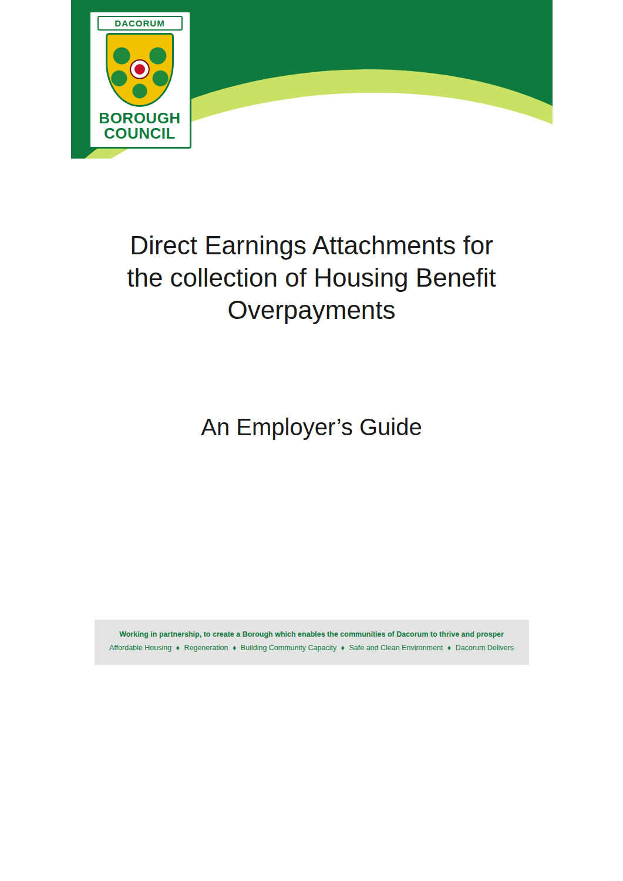DACORUM
BOROUGH COUNCIL
Direct Earnings Attachments for the collection of Housing Benefit Overpayments
An Employer’s Guide
Working in partnership, to create a Borough which enables the communities of Dacorum to thrive and prosper
Affordable Housing ♦ Regeneration ♦ Building Community Capacity ♦ Safe and Clean Environment ♦ Dacorum Delivers